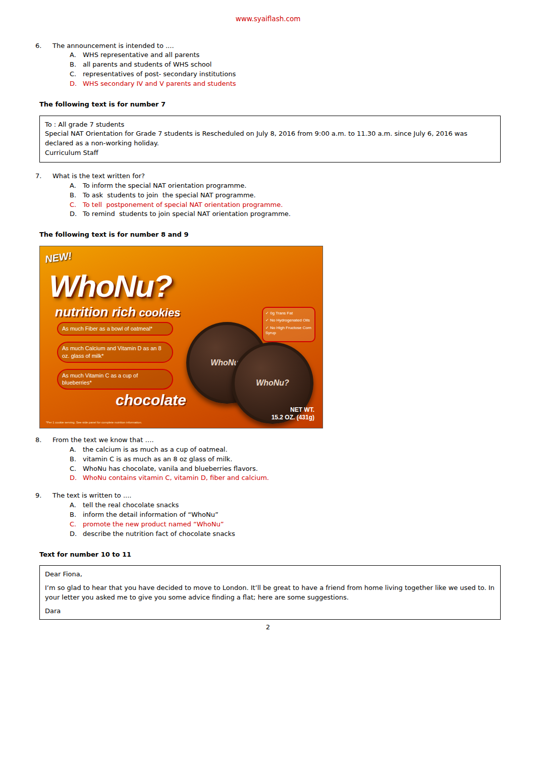www.syaiflash.com
6. The announcement is intended to ....
A. WHS representative and all parents
B. all parents and students of WHS school
C. representatives of post- secondary institutions
D. WHS secondary IV and V parents and students
The following text is for number 7
To : All grade 7 students
Special NAT Orientation for Grade 7 students is Rescheduled on July 8, 2016 from 9:00 a.m. to 11.30 a.m. since July 6, 2016 was declared as a non-working holiday.
Curriculum Staff
7. What is the text written for?
A. To inform the special NAT orientation programme.
B. To ask students to join the special NAT programme.
C. To tell postponement of special NAT orientation programme.
D. To remind students to join special NAT orientation programme.
The following text is for number 8 and 9
NEW!
WhoNu?
nutrition rich cookies
As much Fiber as a bowl of oatmeal*
As much Calcium and Vitamin D as an 8 oz. glass of milk*
As much Vitamin C as a cup of blueberries*
✓ 0g Trans Fat ✓ No Hydrogenated Oils ✓ No High Fructose Corn Syrup
WhoNu?
WhoNu?
chocolate
NET WT.
15.2 OZ. (431g)
*Per 1 cookie serving. See side panel for complete nutrition information.
8. From the text we know that ….
A. the calcium is as much as a cup of oatmeal.
B. vitamin C is as much as an 8 oz glass of milk.
C. WhoNu has chocolate, vanila and blueberries flavors.
D. WhoNu contains vitamin C, vitamin D, fiber and calcium.
9. The text is written to ....
A. tell the real chocolate snacks
B. inform the detail information of “WhoNu”
C. promote the new product named “WhoNu”
D. describe the nutrition fact of chocolate snacks
Text for number 10 to 11
Dear Fiona,
I’m so glad to hear that you have decided to move to London. It’ll be great to have a friend from home living together like we used to. In your letter you asked me to give you some advice finding a flat; here are some suggestions.
Dara
2